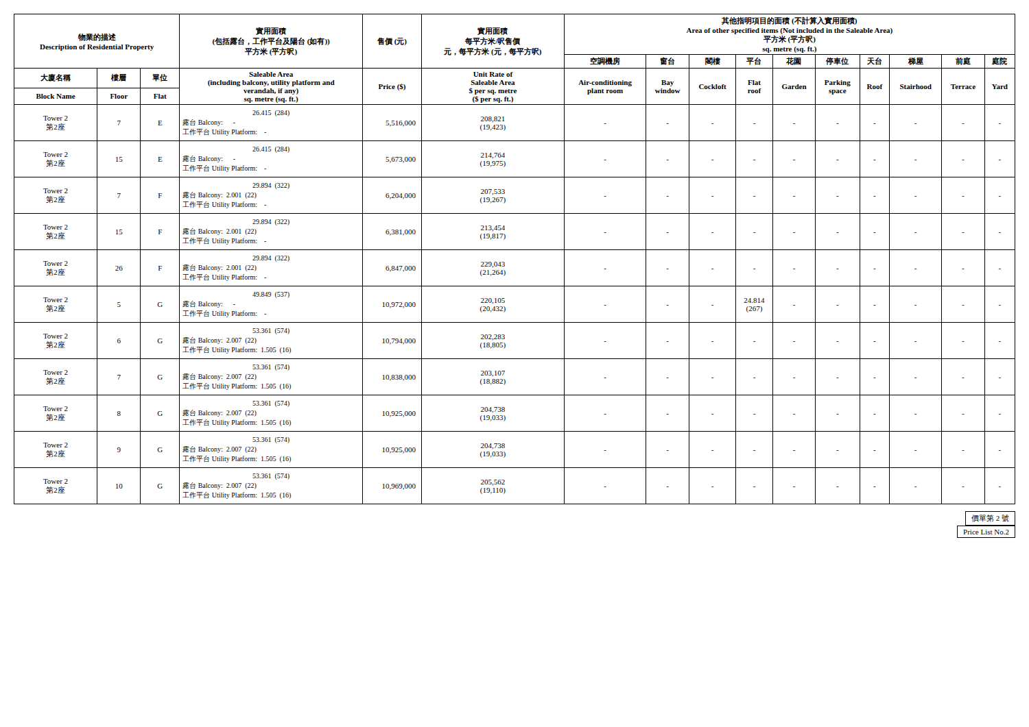| 物業的描述 Description of Residential Property | 實用面積 (包括露台，工作平台及陽台 (如有)) 平方米 (平方呎) | 售價 (元) | 實用面積 每平方米/呎售價 元，每平方米 (元，每平方呎) | 其他指明項目的面積 (不計算入實用面積) Area of other specified items (Not included in the Saleable Area) 平方米 (平方呎) sq. metre (sq. ft.) |
| --- | --- | --- | --- | --- |
| 空調機房 | 窗台 | 閣樓 | 平台 | 花園 | 停車位 | 天台 | 梯屋 | 前庭 | 庭院 |
| 大廈名稱 | 樓層 | 單位 | Saleable Area (including balcony, utility platform and verandah, if any) sq. metre (sq. ft.) | Price ($) | Unit Rate of Saleable Area $ per sq. metre ($ per sq. ft.) | Air-conditioning plant room | Bay window | Cockloft | Flat roof | Garden | Parking space | Roof | Stairhood | Terrace | Yard |
| Block Name | Floor | Flat |
| Tower 2 第2座 | 7 | E | 26.415 (284) 露台 Balcony: - 工作平台 Utility Platform: - | 5,516,000 | 208,821 (19,423) | - | - | - | - | - | - | - | - | - | - |
| Tower 2 第2座 | 15 | E | 26.415 (284) 露台 Balcony: - 工作平台 Utility Platform: - | 5,673,000 | 214,764 (19,975) | - | - | - | - | - | - | - | - | - | - |
| Tower 2 第2座 | 7 | F | 29.894 (322) 露台 Balcony: 2.001 (22) 工作平台 Utility Platform: - | 6,204,000 | 207,533 (19,267) | - | - | - | - | - | - | - | - | - | - |
| Tower 2 第2座 | 15 | F | 29.894 (322) 露台 Balcony: 2.001 (22) 工作平台 Utility Platform: - | 6,381,000 | 213,454 (19,817) | - | - | - | - | - | - | - | - | - | - |
| Tower 2 第2座 | 26 | F | 29.894 (322) 露台 Balcony: 2.001 (22) 工作平台 Utility Platform: - | 6,847,000 | 229,043 (21,264) | - | - | - | - | - | - | - | - | - | - |
| Tower 2 第2座 | 5 | G | 49.849 (537) 露台 Balcony: - 工作平台 Utility Platform: - | 10,972,000 | 220,105 (20,432) | - | - | - | 24.814 (267) | - | - | - | - | - | - |
| Tower 2 第2座 | 6 | G | 53.361 (574) 露台 Balcony: 2.007 (22) 工作平台 Utility Platform: 1.505 (16) | 10,794,000 | 202,283 (18,805) | - | - | - | - | - | - | - | - | - | - |
| Tower 2 第2座 | 7 | G | 53.361 (574) 露台 Balcony: 2.007 (22) 工作平台 Utility Platform: 1.505 (16) | 10,838,000 | 203,107 (18,882) | - | - | - | - | - | - | - | - | - | - |
| Tower 2 第2座 | 8 | G | 53.361 (574) 露台 Balcony: 2.007 (22) 工作平台 Utility Platform: 1.505 (16) | 10,925,000 | 204,738 (19,033) | - | - | - | - | - | - | - | - | - | - |
| Tower 2 第2座 | 9 | G | 53.361 (574) 露台 Balcony: 2.007 (22) 工作平台 Utility Platform: 1.505 (16) | 10,925,000 | 204,738 (19,033) | - | - | - | - | - | - | - | - | - | - |
| Tower 2 第2座 | 10 | G | 53.361 (574) 露台 Balcony: 2.007 (22) 工作平台 Utility Platform: 1.505 (16) | 10,969,000 | 205,562 (19,110) | - | - | - | - | - | - | - | - | - | - |
價單第 2 號
Price List No.2